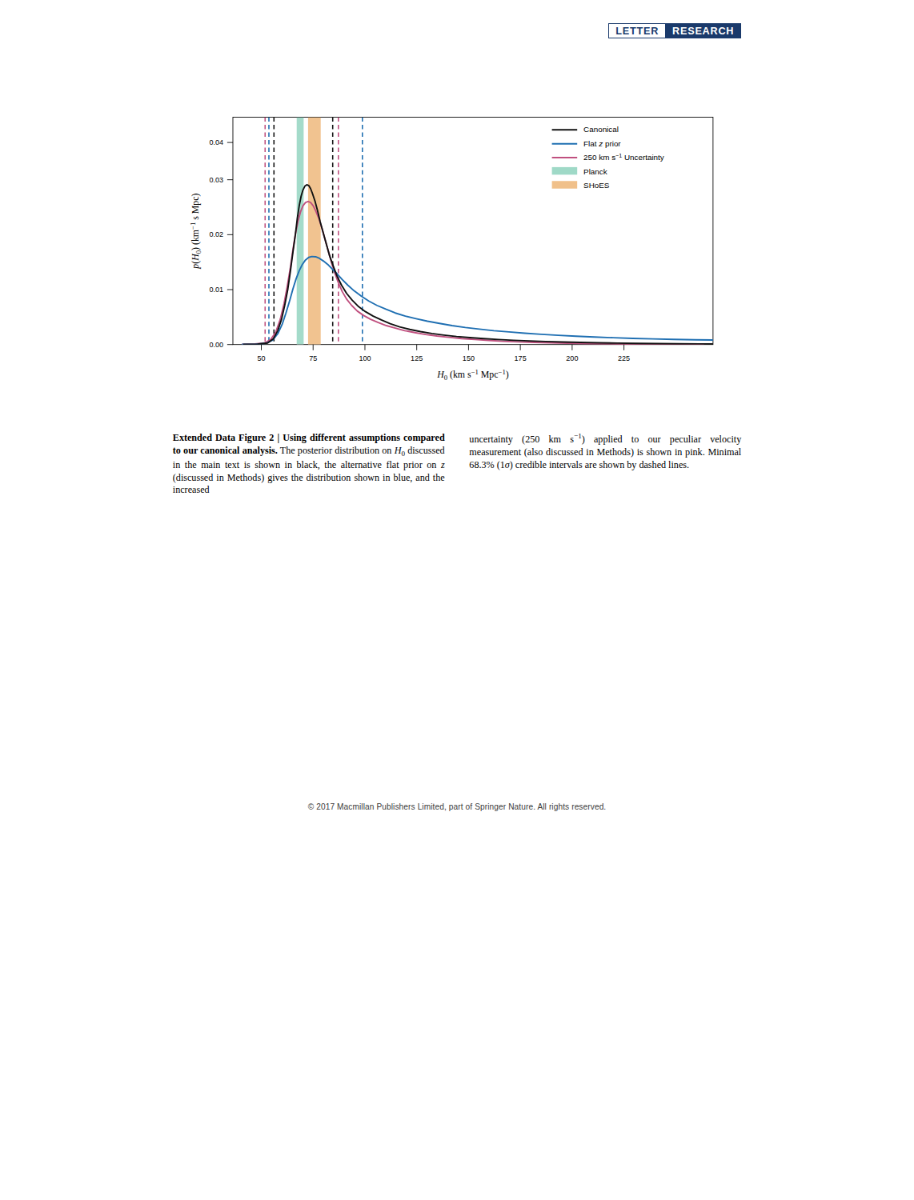LETTER RESEARCH
0.00 0.01 0.02 0.03 0.04 50 75 100 125 150 175 200 225 p(H0) (km−1 s Mpc) H0 (km s−1 Mpc−1) Canonical Flat z prior 250 km s−1 Uncertainty Planck SHoES
Extended Data Figure 2 | Using different assumptions compared to our canonical analysis. The posterior distribution on H0 discussed in the main text is shown in black, the alternative flat prior on z (discussed in Methods) gives the distribution shown in blue, and the increased
uncertainty (250 km s−1) applied to our peculiar velocity measurement (also discussed in Methods) is shown in pink. Minimal 68.3% (1σ) credible intervals are shown by dashed lines.
© 2017 Macmillan Publishers Limited, part of Springer Nature. All rights reserved.